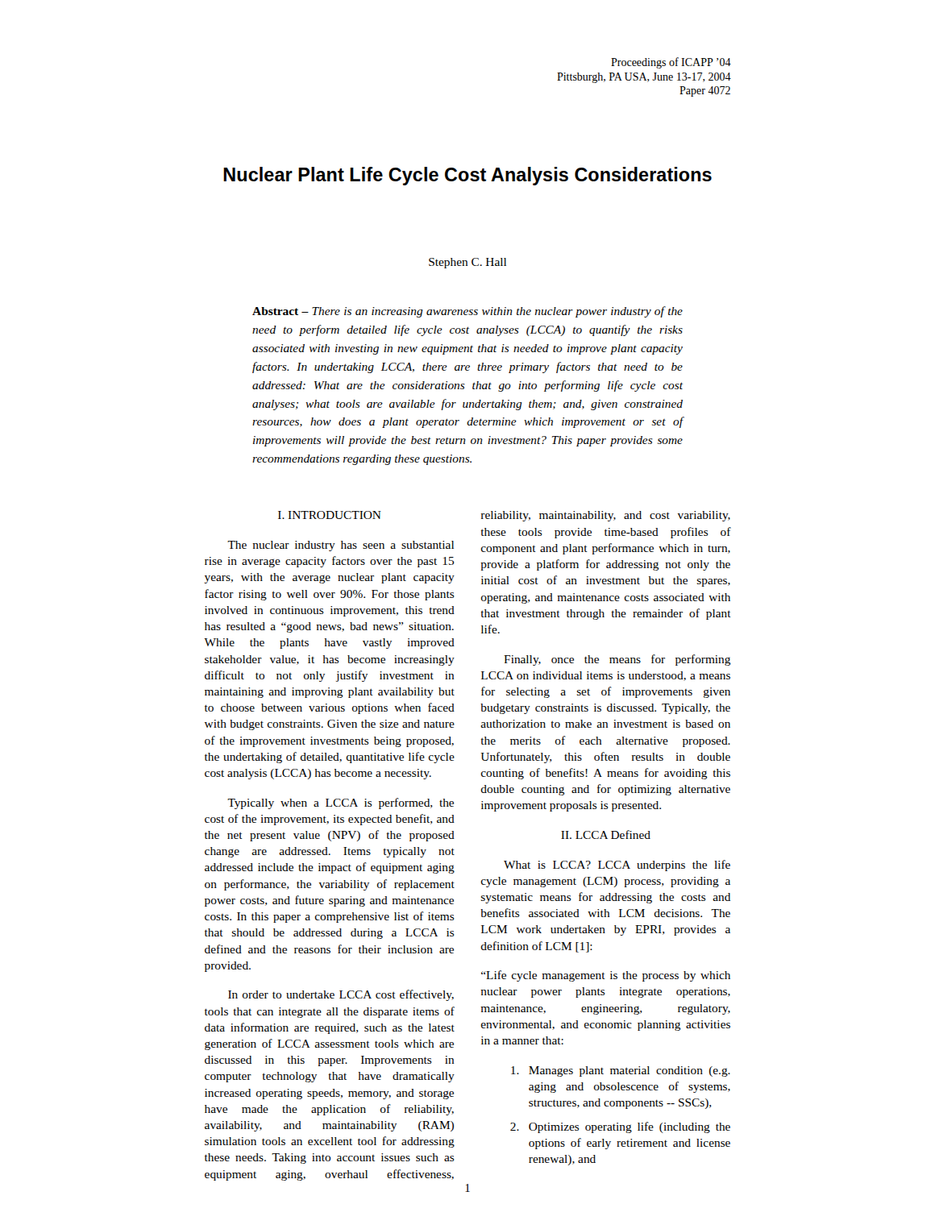Proceedings of ICAPP ’04
Pittsburgh, PA USA, June 13-17, 2004
Paper 4072
Nuclear Plant Life Cycle Cost Analysis Considerations
Stephen C. Hall
Abstract – There is an increasing awareness within the nuclear power industry of the need to perform detailed life cycle cost analyses (LCCA) to quantify the risks associated with investing in new equipment that is needed to improve plant capacity factors. In undertaking LCCA, there are three primary factors that need to be addressed: What are the considerations that go into performing life cycle cost analyses; what tools are available for undertaking them; and, given constrained resources, how does a plant operator determine which improvement or set of improvements will provide the best return on investment? This paper provides some recommendations regarding these questions.
I. INTRODUCTION
The nuclear industry has seen a substantial rise in average capacity factors over the past 15 years, with the average nuclear plant capacity factor rising to well over 90%. For those plants involved in continuous improvement, this trend has resulted a “good news, bad news” situation. While the plants have vastly improved stakeholder value, it has become increasingly difficult to not only justify investment in maintaining and improving plant availability but to choose between various options when faced with budget constraints. Given the size and nature of the improvement investments being proposed, the undertaking of detailed, quantitative life cycle cost analysis (LCCA) has become a necessity.
Typically when a LCCA is performed, the cost of the improvement, its expected benefit, and the net present value (NPV) of the proposed change are addressed. Items typically not addressed include the impact of equipment aging on performance, the variability of replacement power costs, and future sparing and maintenance costs. In this paper a comprehensive list of items that should be addressed during a LCCA is defined and the reasons for their inclusion are provided.
In order to undertake LCCA cost effectively, tools that can integrate all the disparate items of data information are required, such as the latest generation of LCCA assessment tools which are discussed in this paper. Improvements in computer technology that have dramatically increased operating speeds, memory, and storage have made the application of reliability, availability, and maintainability (RAM) simulation tools an excellent tool for addressing these needs. Taking into account issues such as equipment aging, overhaul effectiveness, reliability, maintainability, and cost variability, these tools provide time-based profiles of component and plant performance which in turn, provide a platform for addressing not only the initial cost of an investment but the spares, operating, and maintenance costs associated with that investment through the remainder of plant life.
Finally, once the means for performing LCCA on individual items is understood, a means for selecting a set of improvements given budgetary constraints is discussed. Typically, the authorization to make an investment is based on the merits of each alternative proposed. Unfortunately, this often results in double counting of benefits! A means for avoiding this double counting and for optimizing alternative improvement proposals is presented.
II. LCCA Defined
What is LCCA? LCCA underpins the life cycle management (LCM) process, providing a systematic means for addressing the costs and benefits associated with LCM decisions. The LCM work undertaken by EPRI, provides a definition of LCM [1]:
“Life cycle management is the process by which nuclear power plants integrate operations, maintenance, engineering, regulatory, environmental, and economic planning activities in a manner that:
Manages plant material condition (e.g. aging and obsolescence of systems, structures, and components -- SSCs),
Optimizes operating life (including the options of early retirement and license renewal), and
1